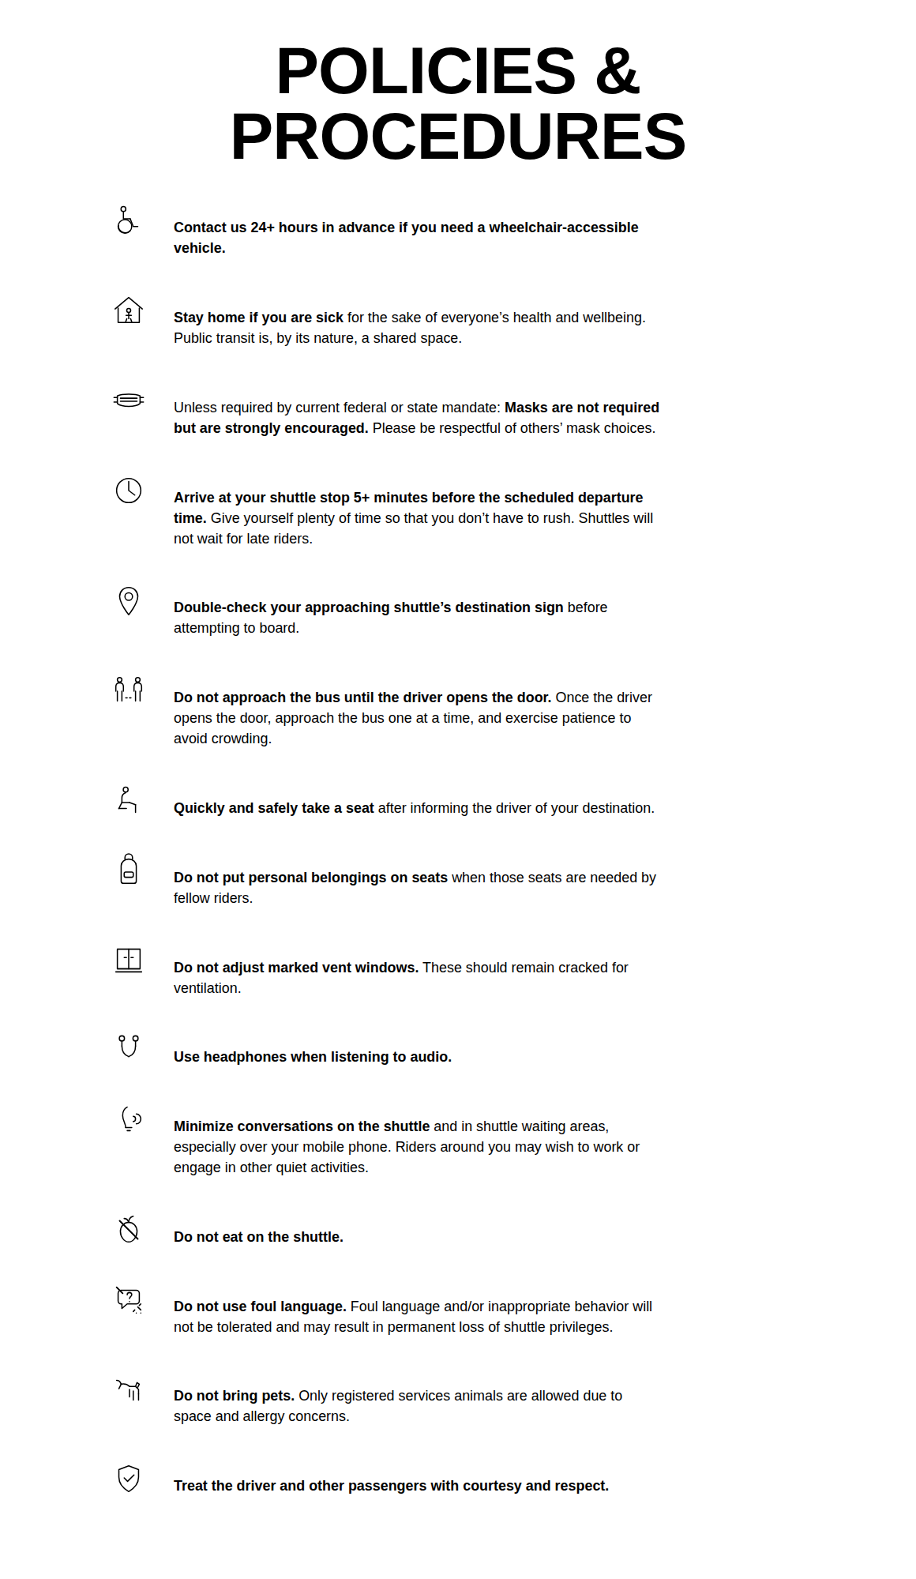Policies & Procedures
Contact us 24+ hours in advance if you need a wheelchair-accessible vehicle.
Stay home if you are sick for the sake of everyone’s health and wellbeing. Public transit is, by its nature, a shared space.
Unless required by current federal or state mandate: Masks are not required but are strongly encouraged. Please be respectful of others’ mask choices.
Arrive at your shuttle stop 5+ minutes before the scheduled departure time. Give yourself plenty of time so that you don’t have to rush. Shuttles will not wait for late riders.
Double-check your approaching shuttle’s destination sign before attempting to board.
Do not approach the bus until the driver opens the door. Once the driver opens the door, approach the bus one at a time, and exercise patience to avoid crowding.
Quickly and safely take a seat after informing the driver of your destination.
Do not put personal belongings on seats when those seats are needed by fellow riders.
Do not adjust marked vent windows. These should remain cracked for ventilation.
Use headphones when listening to audio.
Minimize conversations on the shuttle and in shuttle waiting areas, especially over your mobile phone. Riders around you may wish to work or engage in other quiet activities.
Do not eat on the shuttle.
Do not use foul language. Foul language and/or inappropriate behavior will not be tolerated and may result in permanent loss of shuttle privileges.
Do not bring pets. Only registered services animals are allowed due to space and allergy concerns.
Treat the driver and other passengers with courtesy and respect.